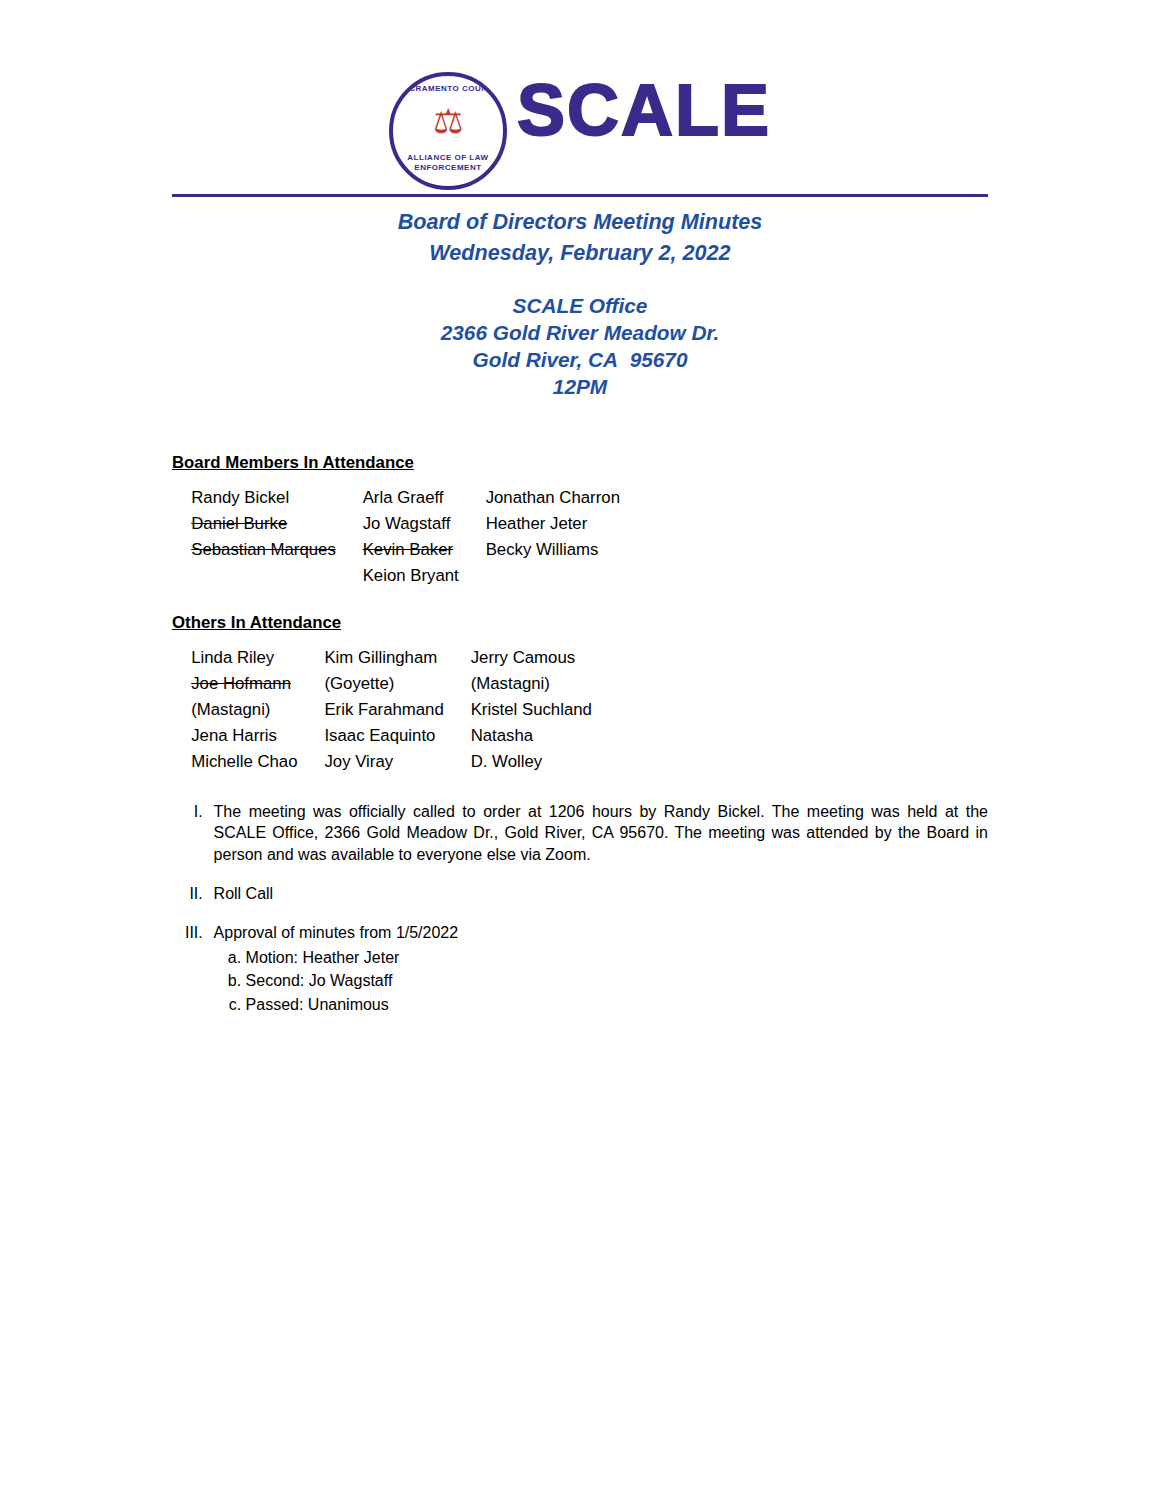SACRAMENTO COUNTY
⚖
ALLIANCE OF LAW ENFORCEMENT
SCALE
Board of Directors Meeting Minutes
Wednesday, February 2, 2022
SCALE Office
2366 Gold River Meadow Dr.
Gold River, CA 95670
12PM
Board Members In Attendance
| Randy Bickel | Arla Graeff | Jonathan Charron |
| Daniel Burke | Jo Wagstaff | Heather Jeter |
| Sebastian Marques | Kevin Baker | Becky Williams |
| | Keion Bryant | |
Others In Attendance
| Linda Riley | Kim Gillingham | Jerry Camous |
| Joe Hofmann | (Goyette) | (Mastagni) |
| (Mastagni) | Erik Farahmand | Kristel Suchland |
| Jena Harris | Isaac Eaquinto | Natasha |
| Michelle Chao | Joy Viray | D. Wolley |
The meeting was officially called to order at 1206 hours by Randy Bickel. The meeting was held at the SCALE Office, 2366 Gold Meadow Dr., Gold River, CA 95670. The meeting was attended by the Board in person and was available to everyone else via Zoom.
Roll Call
Approval of minutes from 1/5/2022
Motion: Heather Jeter
Second: Jo Wagstaff
Passed: Unanimous